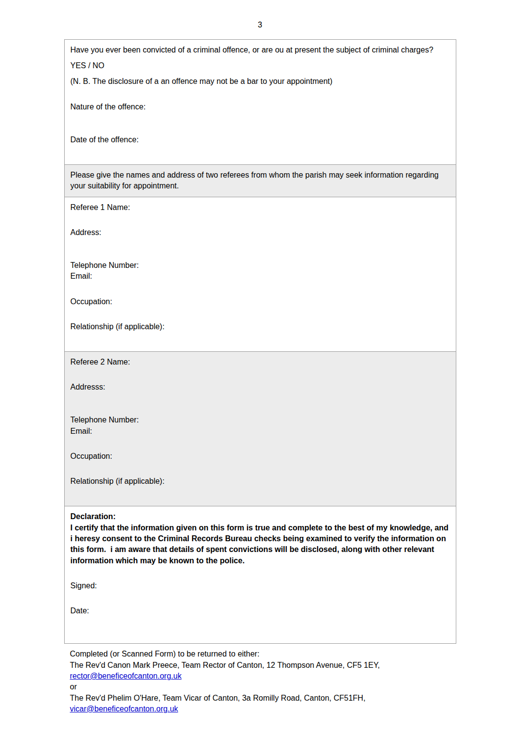3
| Have you ever been convicted of a criminal offence, or are ou at present the subject of criminal charges? YES / NO (N. B. The disclosure of a an offence may not be a bar to your appointment) Nature of the offence: Date of the offence: |
| Please give the names and address of two referees from whom the parish may seek information regarding your suitability for appointment. |
| Referee 1 Name: Address: Telephone Number: Email: Occupation: Relationship (if applicable): |
| Referee 2 Name: Addresss: Telephone Number: Email: Occupation: Relationship (if applicable): |
| Declaration: I certify that the information given on this form is true and complete to the best of my knowledge, and i heresy consent to the Criminal Records Bureau checks being examined to verify the information on this form. i am aware that details of spent convictions will be disclosed, along with other relevant information which may be known to the police. Signed: Date: |
Completed (or Scanned Form) to be returned to either:
The Rev'd Canon Mark Preece, Team Rector of Canton, 12 Thompson Avenue, CF5 1EY,
rector@beneficeofcanton.org.uk
or
The Rev'd Phelim O'Hare, Team Vicar of Canton, 3a Romilly Road, Canton, CF51FH,
vicar@beneficeofcanton.org.uk